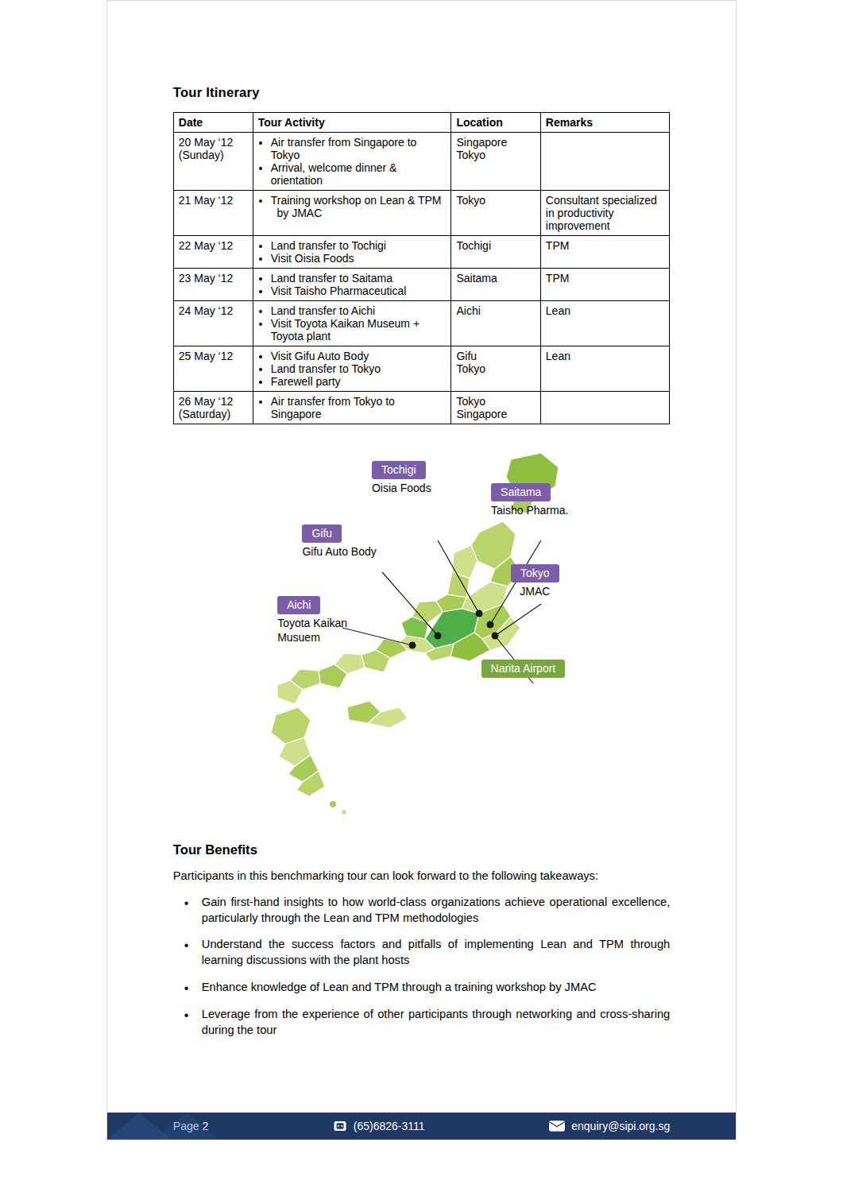Tour Itinerary
| Date | Tour Activity | Location | Remarks |
| --- | --- | --- | --- |
| 20 May ‘12 (Sunday) | Air transfer from Singapore to Tokyo Arrival, welcome dinner & orientation | Singapore Tokyo | |
| 21 May ‘12 | Training workshop on Lean & TPM by JMAC | Tokyo | Consultant specialized in productivity improvement |
| 22 May ‘12 | Land transfer to Tochigi Visit Oisia Foods | Tochigi | TPM |
| 23 May ‘12 | Land transfer to Saitama Visit Taisho Pharmaceutical | Saitama | TPM |
| 24 May ‘12 | Land transfer to Aichi Visit Toyota Kaikan Museum + Toyota plant | Aichi | Lean |
| 25 May ‘12 | Visit Gifu Auto Body Land transfer to Tokyo Farewell party | Gifu Tokyo | Lean |
| 26 May ‘12 (Saturday) | Air transfer from Tokyo to Singapore | Tokyo Singapore | |
Tochigi Oisia Foods
Gifu Gifu Auto Body
Aichi Toyota Kaikan
Musuem
Saitama Taisho Pharma.
Tokyo JMAC
Narita Airport
Tour Benefits
Participants in this benchmarking tour can look forward to the following takeaways:
Gain first-hand insights to how world-class organizations achieve operational excellence, particularly through the Lean and TPM methodologies
Understand the success factors and pitfalls of implementing Lean and TPM through learning discussions with the plant hosts
Enhance knowledge of Lean and TPM through a training workshop by JMAC
Leverage from the experience of other participants through networking and cross-sharing during the tour
Page 2
(65)6826-3111
enquiry@sipi.org.sg